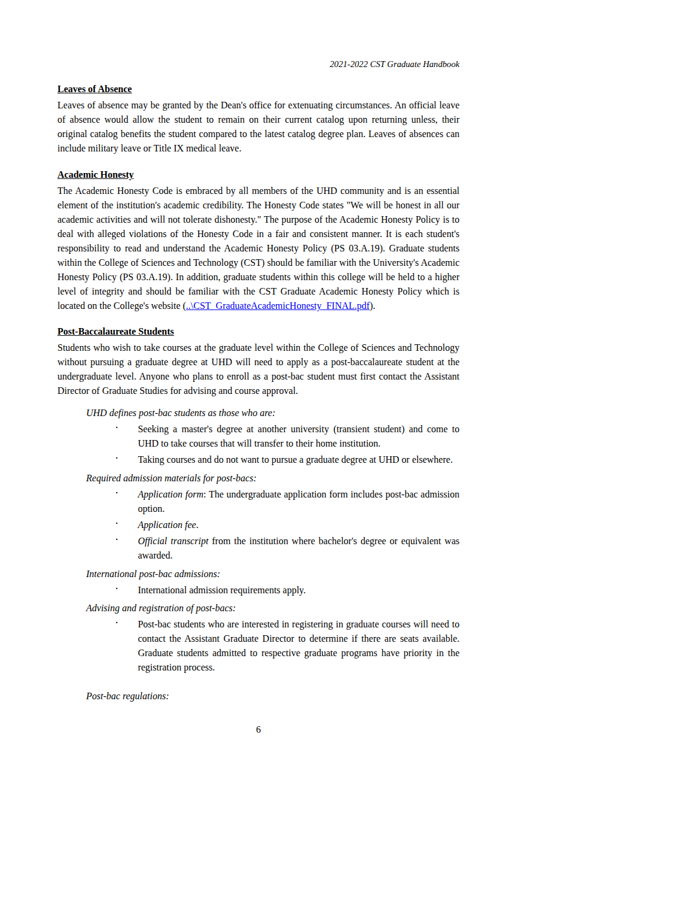2021-2022 CST Graduate Handbook
Leaves of Absence
Leaves of absence may be granted by the Dean's office for extenuating circumstances. An official leave of absence would allow the student to remain on their current catalog upon returning unless, their original catalog benefits the student compared to the latest catalog degree plan. Leaves of absences can include military leave or Title IX medical leave.
Academic Honesty
The Academic Honesty Code is embraced by all members of the UHD community and is an essential element of the institution's academic credibility. The Honesty Code states "We will be honest in all our academic activities and will not tolerate dishonesty." The purpose of the Academic Honesty Policy is to deal with alleged violations of the Honesty Code in a fair and consistent manner. It is each student's responsibility to read and understand the Academic Honesty Policy (PS 03.A.19). Graduate students within the College of Sciences and Technology (CST) should be familiar with the University's Academic Honesty Policy (PS 03.A.19). In addition, graduate students within this college will be held to a higher level of integrity and should be familiar with the CST Graduate Academic Honesty Policy which is located on the College's website (..\CST_GraduateAcademicHonesty_FINAL.pdf).
Post-Baccalaureate Students
Students who wish to take courses at the graduate level within the College of Sciences and Technology without pursuing a graduate degree at UHD will need to apply as a post-baccalaureate student at the undergraduate level. Anyone who plans to enroll as a post-bac student must first contact the Assistant Director of Graduate Studies for advising and course approval.
UHD defines post-bac students as those who are:
Seeking a master's degree at another university (transient student) and come to UHD to take courses that will transfer to their home institution.
Taking courses and do not want to pursue a graduate degree at UHD or elsewhere.
Required admission materials for post-bacs:
Application form: The undergraduate application form includes post-bac admission option.
Application fee.
Official transcript from the institution where bachelor's degree or equivalent was awarded.
International post-bac admissions:
International admission requirements apply.
Advising and registration of post-bacs:
Post-bac students who are interested in registering in graduate courses will need to contact the Assistant Graduate Director to determine if there are seats available. Graduate students admitted to respective graduate programs have priority in the registration process.
Post-bac regulations:
6